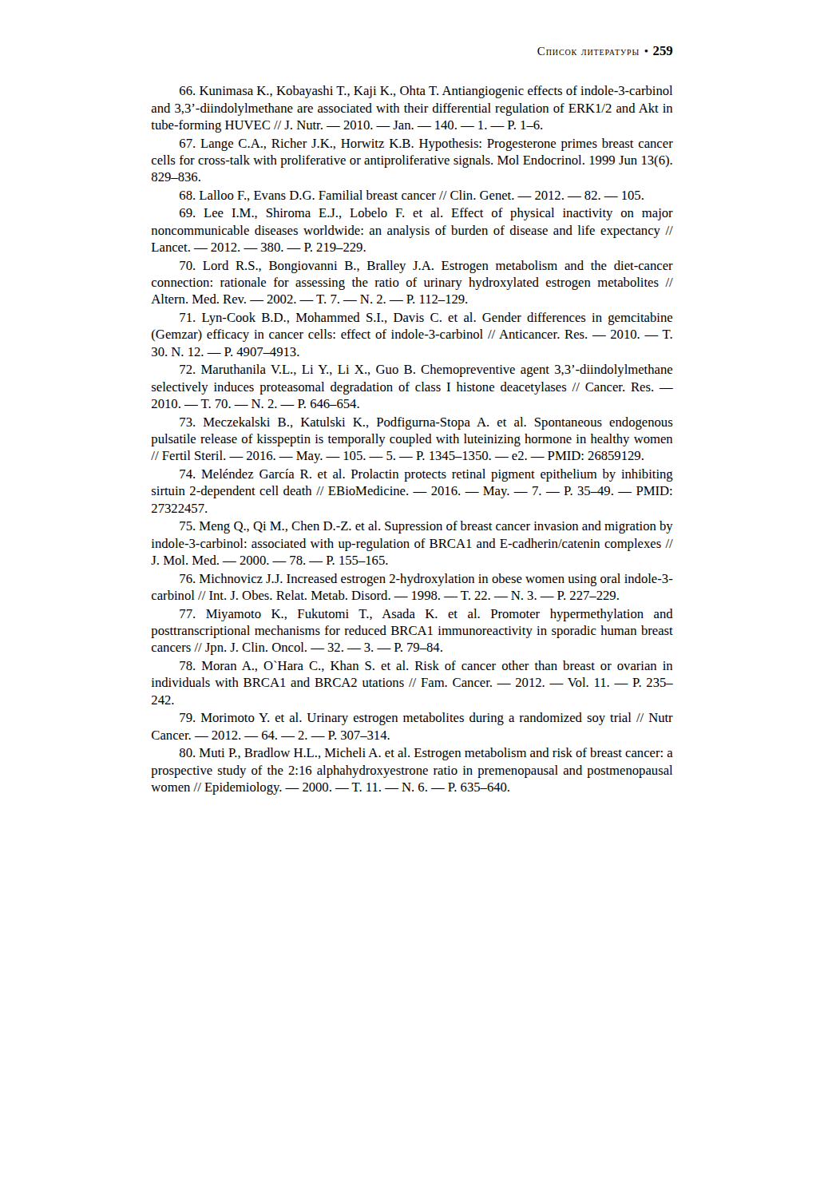Список литературы•259
Kunimasa K., Kobayashi T., Kaji K., Ohta T. Antiangiogenic effects of indole-3-carbinol and 3,3’-diindolylmethane are associated with their differential regulation of ERK1/2 and Akt in tube-forming HUVEC // J. Nutr. — 2010. — Jan. — 140. — 1. — P. 1–6.
Lange C.A., Richer J.K., Horwitz K.B. Hypothesis: Progesterone primes breast cancer cells for cross-talk with proliferative or antiproliferative signals. Mol Endocrinol. 1999 Jun 13(6). 829–836.
Lalloo F., Evans D.G. Familial breast cancer // Clin. Genet. — 2012. — 82. — 105.
Lee I.M., Shiroma E.J., Lobelo F. et al. Effect of physical inactivity on major noncommunicable diseases worldwide: an analysis of burden of disease and life expectancy // Lancet. — 2012. — 380. — P. 219–229.
Lord R.S., Bongiovanni B., Bralley J.A. Estrogen metabolism and the diet-cancer connection: rationale for assessing the ratio of urinary hydroxylated estrogen metabolites // Altern. Med. Rev. — 2002. — T. 7. — N. 2. — P. 112–129.
Lyn-Cook B.D., Mohammed S.I., Davis C. et al. Gender differences in gemcitabine (Gemzar) efficacy in cancer cells: effect of indole-3-carbinol // Anticancer. Res. — 2010. — T. 30. N. 12. — P. 4907–4913.
Maruthanila V.L., Li Y., Li X., Guo B. Chemopreventive agent 3,3’-diindolylmethane selectively induces proteasomal degradation of class I histone deacetylases // Cancer. Res. — 2010. — T. 70. — N. 2. — P. 646–654.
Meczekalski B., Katulski K., Podfigurna-Stopa A. et al. Spontaneous endogenous pulsatile release of kisspeptin is temporally coupled with luteinizing hormone in healthy women // Fertil Steril. — 2016. — May. — 105. — 5. — P. 1345–1350. — e2. — PMID: 26859129.
Meléndez García R. et al. Prolactin protects retinal pigment epithelium by inhibiting sirtuin 2-dependent cell death // EBioMedicine. — 2016. — May. — 7. — P. 35–49. — PMID: 27322457.
Meng Q., Qi M., Chen D.-Z. et al. Supression of breast cancer invasion and migration by indole-3-carbinol: associated with up-regulation of BRCA1 and E-cadherin/catenin complexes // J. Mol. Med. — 2000. — 78. — P. 155–165.
Michnovicz J.J. Increased estrogen 2-hydroxylation in obese women using oral indole-3-carbinol // Int. J. Obes. Relat. Metab. Disord. — 1998. — T. 22. — N. 3. — P. 227–229.
Miyamoto K., Fukutomi T., Asada K. et al. Promoter hypermethylation and posttranscriptional mechanisms for reduced BRCA1 immunoreactivity in sporadic human breast cancers // Jpn. J. Clin. Oncol. — 32. — 3. — P. 79–84.
Moran A., O`Hara C., Khan S. et al. Risk of cancer other than breast or ovarian in individuals with BRCA1 and BRCA2 utations // Fam. Cancer. — 2012. — Vol. 11. — P. 235–242.
Morimoto Y. et al. Urinary estrogen metabolites during a randomized soy trial // Nutr Cancer. — 2012. — 64. — 2. — P. 307–314.
Muti P., Bradlow H.L., Micheli A. et al. Estrogen metabolism and risk of breast cancer: a prospective study of the 2:16 alphahydroxyestrone ratio in premenopausal and postmenopausal women // Epidemiology. — 2000. — T. 11. — N. 6. — P. 635–640.